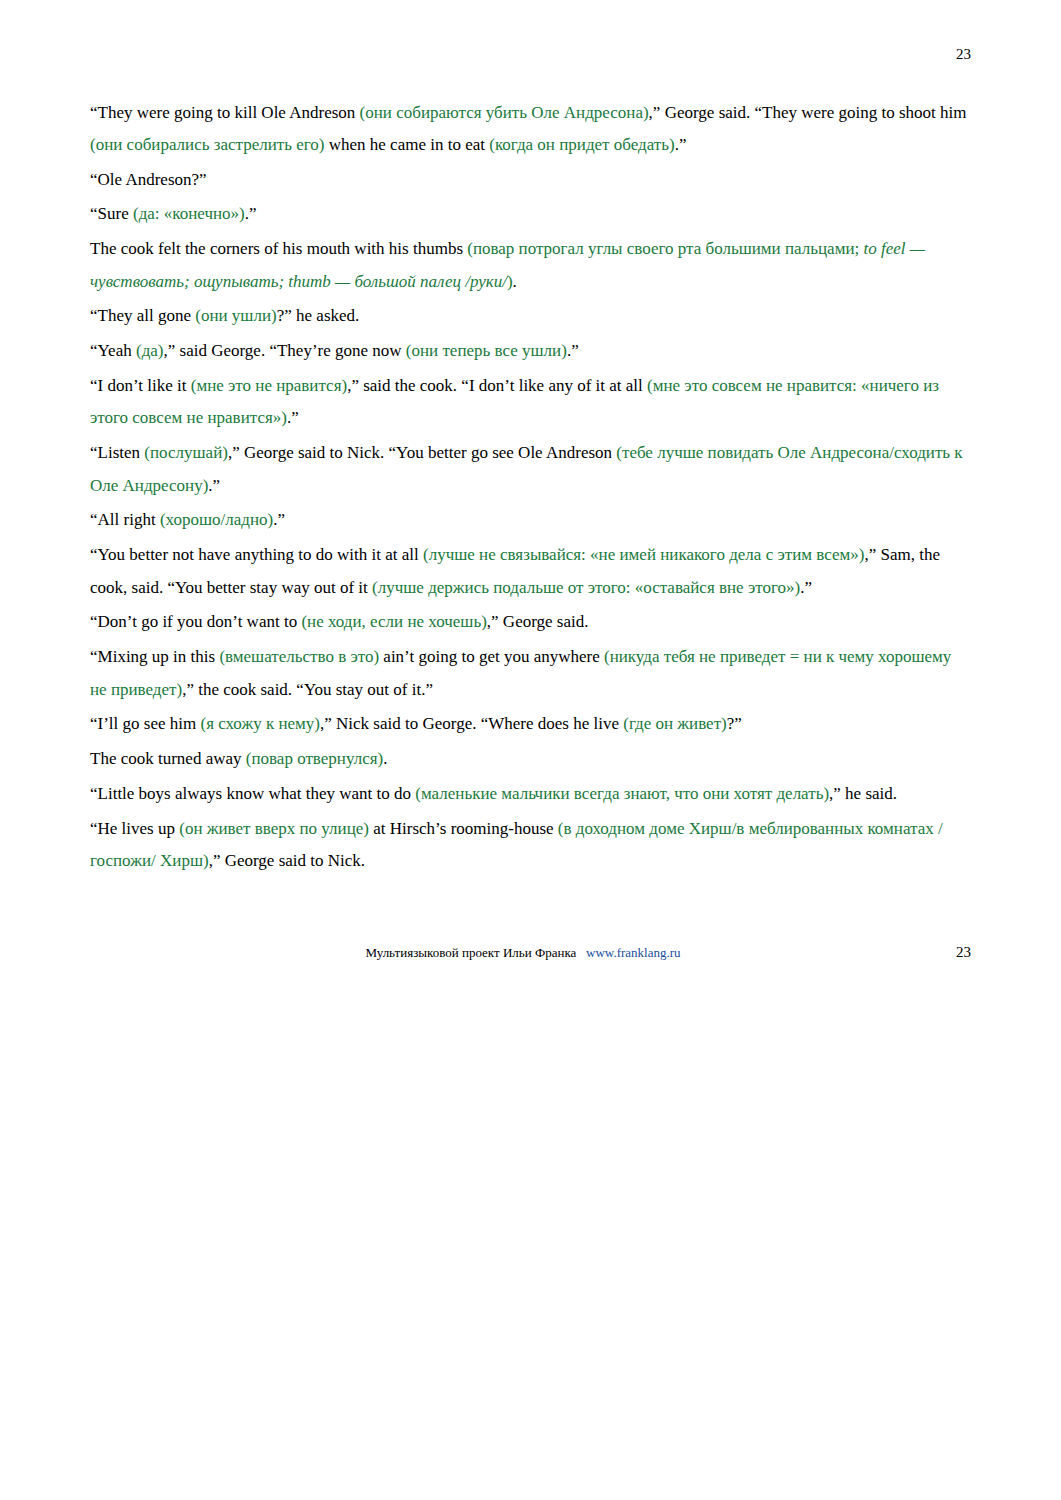23
“They were going to kill Ole Andreson (они собираются убить Оле Андресона),” George said. “They were going to shoot him (они собирались застрелить его) when he came in to eat (когда он придет обедать).”
“Ole Andreson?”
“Sure (да: «конечно»).”
The cook felt the corners of his mouth with his thumbs (повар потрогал углы своего рта большими пальцами; to feel — чувствовать; ощупывать; thumb — большой палец /руки/).
“They all gone (они ушли)?” he asked.
“Yeah (да),” said George. “They’re gone now (они теперь все ушли).”
“I don’t like it (мне это не нравится),” said the cook. “I don’t like any of it at all (мне это совсем не нравится: «ничего из этого совсем не нравится»).”
“Listen (послушай),” George said to Nick. “You better go see Ole Andreson (тебе лучше повидать Оле Андресона/сходить к Оле Андресону).”
“All right (хорошо/ладно).”
“You better not have anything to do with it at all (лучше не связывайся: «не имей никакого дела с этим всем»),” Sam, the cook, said. “You better stay way out of it (лучше держись подальше от этого: «оставайся вне этого»).”
“Don’t go if you don’t want to (не ходи, если не хочешь),” George said.
“Mixing up in this (вмешательство в это) ain’t going to get you anywhere (никуда тебя не приведет = ни к чему хорошему не приведет),” the cook said. “You stay out of it.”
“I’ll go see him (я схожу к нему),” Nick said to George. “Where does he live (где он живет)?”
The cook turned away (повар отвернулся).
“Little boys always know what they want to do (маленькие мальчики всегда знают, что они хотят делать),” he said.
“He lives up (он живет вверх по улице) at Hirsch’s rooming-house (в доходном доме Хирш/в меблированных комнатах /госпожи/ Хирш),” George said to Nick.
Мультиязыковой проект Ильи Франка www.franklang.ru
23